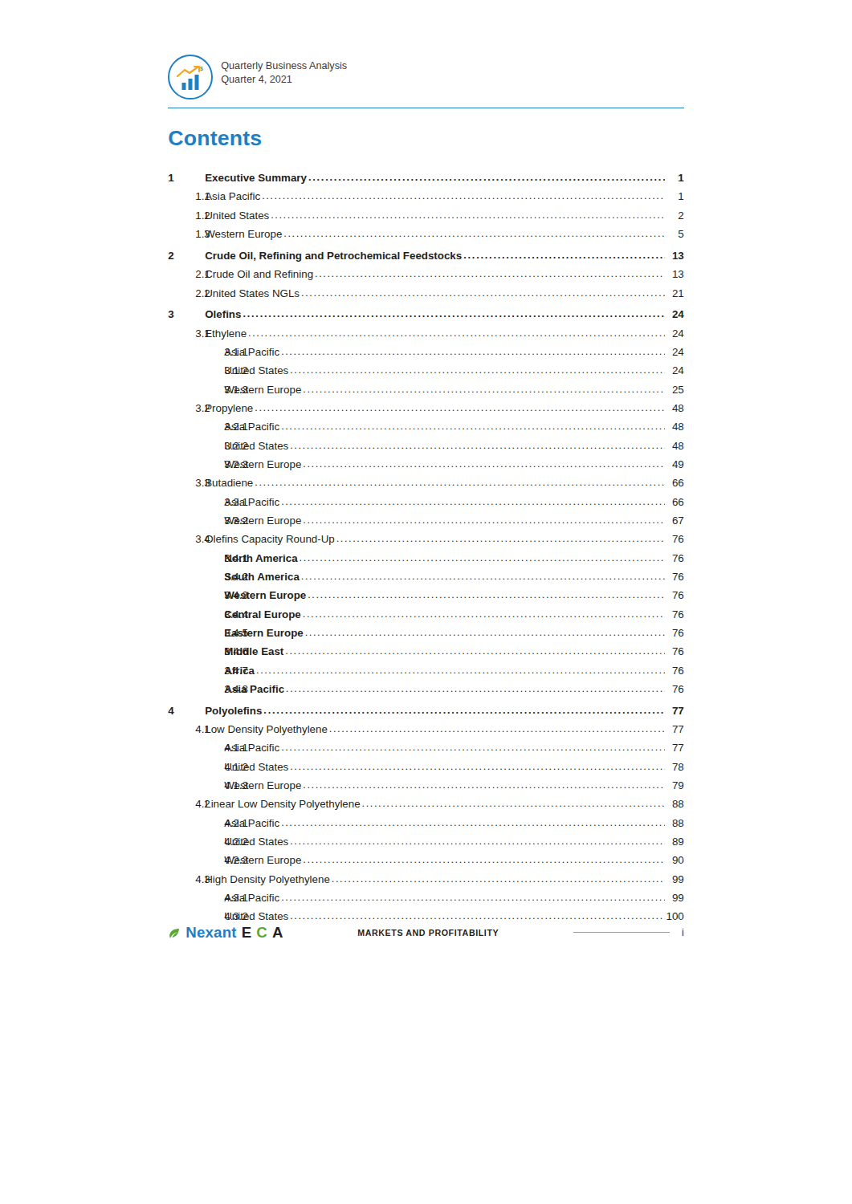$
Quarterly Business Analysis Quarter 4, 2021
Contents
1 Executive Summary ................................................................................................................. 1
1.1 Asia Pacific ................................................................................................................. 1
1.2 United States ................................................................................................................. 2
1.3 Western Europe ................................................................................................................. 5
2 Crude Oil, Refining and Petrochemical Feedstocks ................................................................................................................. 13
2.1 Crude Oil and Refining ................................................................................................................. 13
2.2 United States NGLs ................................................................................................................. 21
3 Olefins ................................................................................................................. 24
3.1 Ethylene ................................................................................................................. 24
3.1.1 Asia Pacific ................................................................................................................. 24
3.1.2 United States ................................................................................................................. 24
3.1.3 Western Europe ................................................................................................................. 25
3.2 Propylene ................................................................................................................. 48
3.2.1 Asia Pacific ................................................................................................................. 48
3.2.2 United States ................................................................................................................. 48
3.2.3 Western Europe ................................................................................................................. 49
3.3 Butadiene ................................................................................................................. 66
3.3.1 Asia Pacific ................................................................................................................. 66
3.3.2 Western Europe ................................................................................................................. 67
3.4 Olefins Capacity Round-Up ................................................................................................................. 76
3.4.1 North America ................................................................................................................. 76
3.4.2 South America ................................................................................................................. 76
3.4.3 Western Europe ................................................................................................................. 76
3.4.4 Central Europe ................................................................................................................. 76
3.4.5 Eastern Europe ................................................................................................................. 76
3.4.6 Middle East ................................................................................................................. 76
3.4.7 Africa ................................................................................................................. 76
3.4.8 Asia Pacific ................................................................................................................. 76
4 Polyolefins ................................................................................................................. 77
4.1 Low Density Polyethylene ................................................................................................................. 77
4.1.1 Asia Pacific ................................................................................................................. 77
4.1.2 United States ................................................................................................................. 78
4.1.3 Western Europe ................................................................................................................. 79
4.2 Linear Low Density Polyethylene ................................................................................................................. 88
4.2.1 Asia Pacific ................................................................................................................. 88
4.2.2 United States ................................................................................................................. 89
4.2.3 Western Europe ................................................................................................................. 90
4.3 High Density Polyethylene ................................................................................................................. 99
4.3.1 Asia Pacific ................................................................................................................. 99
4.3.2 United States ................................................................................................................. 100
Nexant ECA
MARKETS AND PROFITABILITY
i